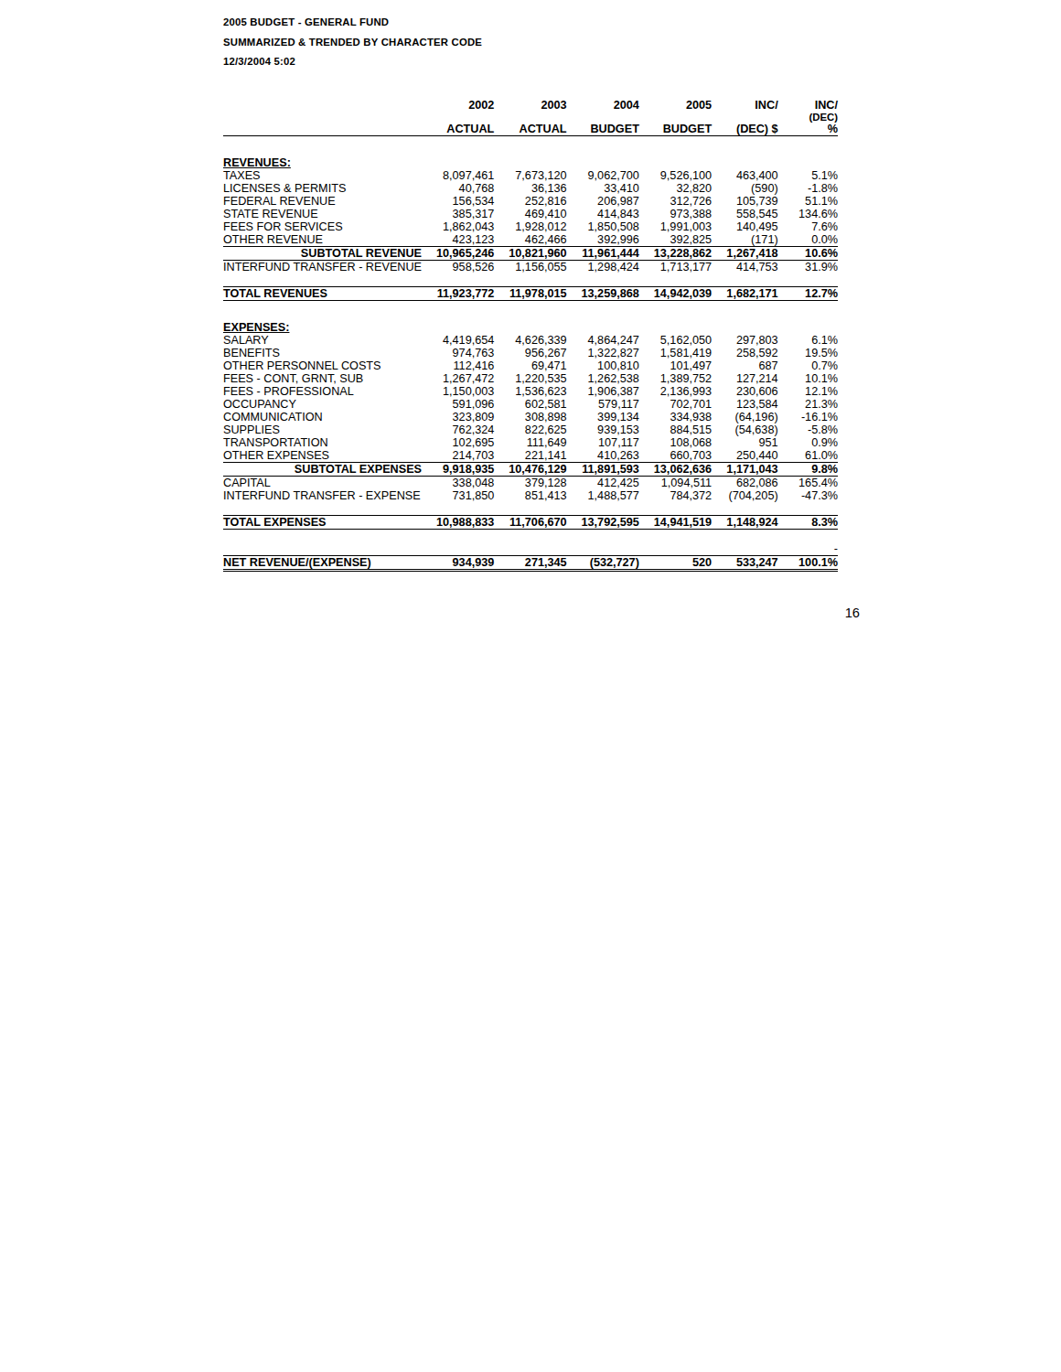2005 BUDGET - GENERAL FUND
SUMMARIZED & TRENDED BY CHARACTER CODE
12/3/2004 5:02
| | 2002 | 2003 | 2004 | 2005 | INC/ | INC/ |
| --- | --- | --- | --- | --- | --- | --- |
| | | | | | | (DEC) |
| | ACTUAL | ACTUAL | BUDGET | BUDGET | (DEC) $ | % |
| REVENUES: | | | | | | |
| TAXES | 8,097,461 | 7,673,120 | 9,062,700 | 9,526,100 | 463,400 | 5.1% |
| LICENSES & PERMITS | 40,768 | 36,136 | 33,410 | 32,820 | (590) | -1.8% |
| FEDERAL REVENUE | 156,534 | 252,816 | 206,987 | 312,726 | 105,739 | 51.1% |
| STATE REVENUE | 385,317 | 469,410 | 414,843 | 973,388 | 558,545 | 134.6% |
| FEES FOR SERVICES | 1,862,043 | 1,928,012 | 1,850,508 | 1,991,003 | 140,495 | 7.6% |
| OTHER REVENUE | 423,123 | 462,466 | 392,996 | 392,825 | (171) | 0.0% |
| SUBTOTAL REVENUE | 10,965,246 | 10,821,960 | 11,961,444 | 13,228,862 | 1,267,418 | 10.6% |
| INTERFUND TRANSFER - REVENUE | 958,526 | 1,156,055 | 1,298,424 | 1,713,177 | 414,753 | 31.9% |
| TOTAL REVENUES | 11,923,772 | 11,978,015 | 13,259,868 | 14,942,039 | 1,682,171 | 12.7% |
| EXPENSES: | | | | | | |
| SALARY | 4,419,654 | 4,626,339 | 4,864,247 | 5,162,050 | 297,803 | 6.1% |
| BENEFITS | 974,763 | 956,267 | 1,322,827 | 1,581,419 | 258,592 | 19.5% |
| OTHER PERSONNEL COSTS | 112,416 | 69,471 | 100,810 | 101,497 | 687 | 0.7% |
| FEES - CONT, GRNT, SUB | 1,267,472 | 1,220,535 | 1,262,538 | 1,389,752 | 127,214 | 10.1% |
| FEES - PROFESSIONAL | 1,150,003 | 1,536,623 | 1,906,387 | 2,136,993 | 230,606 | 12.1% |
| OCCUPANCY | 591,096 | 602,581 | 579,117 | 702,701 | 123,584 | 21.3% |
| COMMUNICATION | 323,809 | 308,898 | 399,134 | 334,938 | (64,196) | -16.1% |
| SUPPLIES | 762,324 | 822,625 | 939,153 | 884,515 | (54,638) | -5.8% |
| TRANSPORTATION | 102,695 | 111,649 | 107,117 | 108,068 | 951 | 0.9% |
| OTHER EXPENSES | 214,703 | 221,141 | 410,263 | 660,703 | 250,440 | 61.0% |
| SUBTOTAL EXPENSES | 9,918,935 | 10,476,129 | 11,891,593 | 13,062,636 | 1,171,043 | 9.8% |
| CAPITAL | 338,048 | 379,128 | 412,425 | 1,094,511 | 682,086 | 165.4% |
| INTERFUND TRANSFER - EXPENSE | 731,850 | 851,413 | 1,488,577 | 784,372 | (704,205) | -47.3% |
| TOTAL EXPENSES | 10,988,833 | 11,706,670 | 13,792,595 | 14,941,519 | 1,148,924 | 8.3% |
| | | | | | | - |
| NET REVENUE/(EXPENSE) | 934,939 | 271,345 | (532,727) | 520 | 533,247 | 100.1% |
16